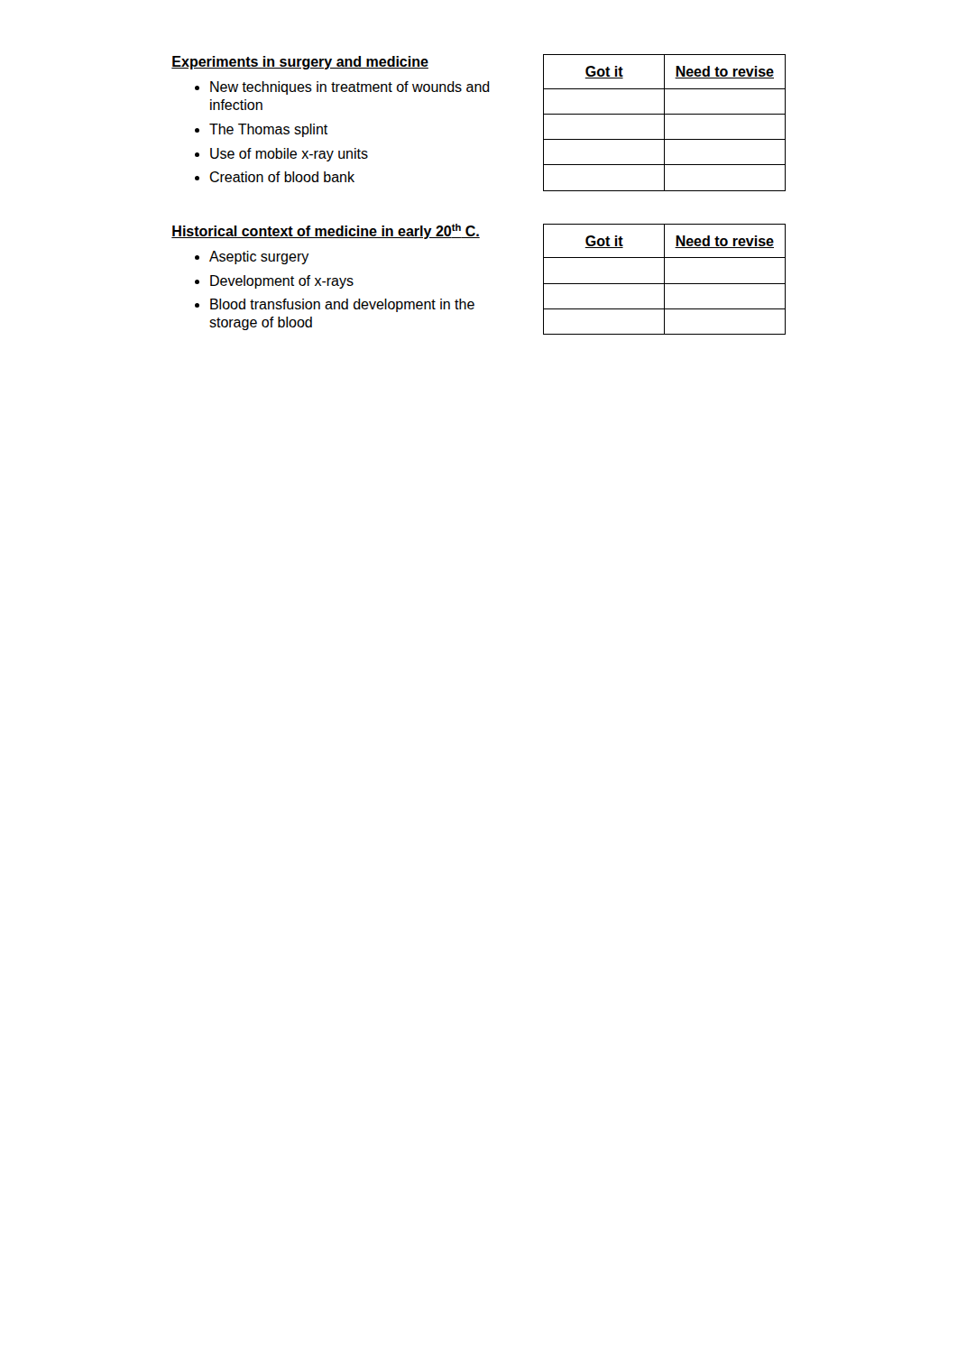Experiments in surgery and medicine
New techniques in treatment of wounds and infection
The Thomas splint
Use of mobile x-ray units
Creation of blood bank
| Got it | Need to revise |
| --- | --- |
Historical context of medicine in early 20th C.
Aseptic surgery
Development of x-rays
Blood transfusion and development in the storage of blood
| Got it | Need to revise |
| --- | --- |